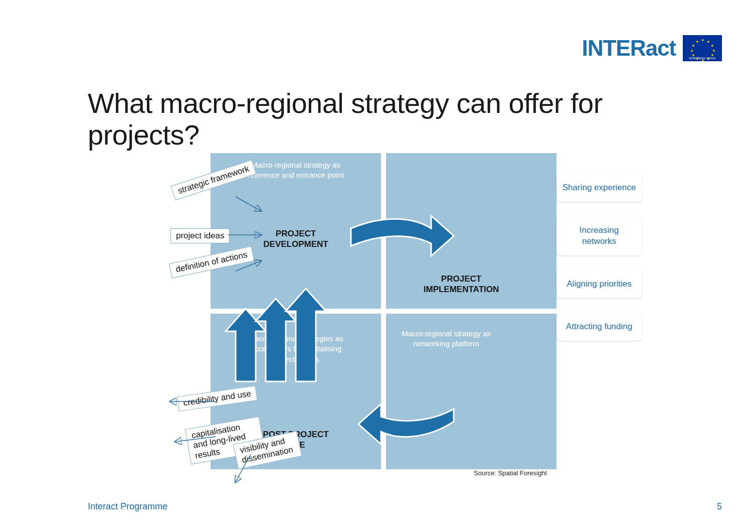INTERact
EUROPEAN UNION
What macro-regional strategy can offer for projects?
Macro-regional strategy as reference and entrance point
PROJECT
DEVELOPMENT
PROJECT
IMPLEMENTATION
Macro-regional strategies as accelerators for capitalising project results
POST-PROJECT
LIFE
Macro-regional strategy as networking platform
Sharing experience
Increasing networks
Aligning priorities
Attracting funding
strategic framework
project ideas
definition of actions
credibility and use
capitalisation and long-lived results
visibility and dissemination
Source: Spatial Foresight
Interact Programme
5